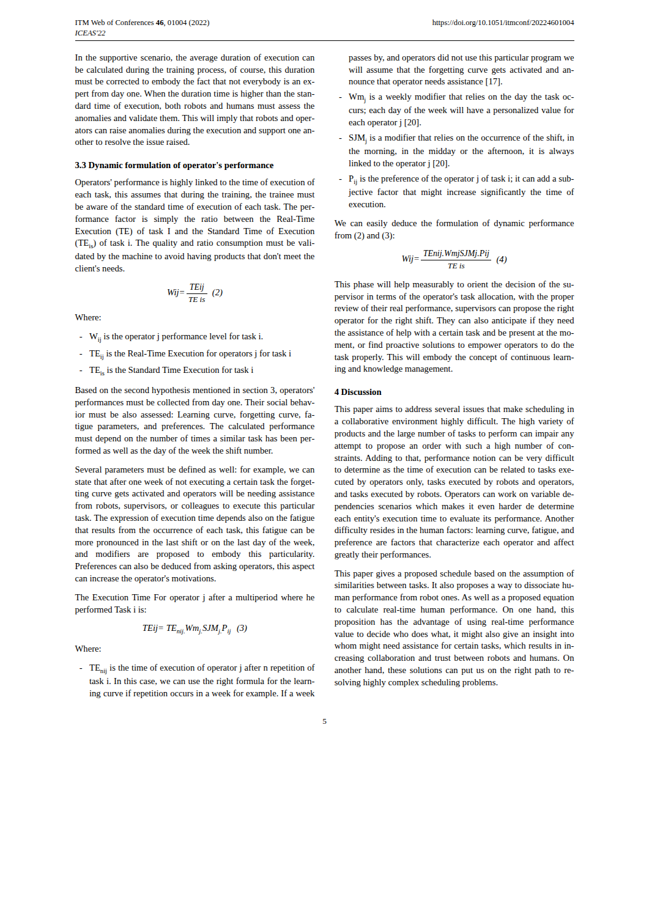ITM Web of Conferences 46, 01004 (2022)
ICEAS'22
https://doi.org/10.1051/itmconf/20224601004
In the supportive scenario, the average duration of execution can be calculated during the training process, of course, this duration must be corrected to embody the fact that not everybody is an expert from day one. When the duration time is higher than the standard time of execution, both robots and humans must assess the anomalies and validate them. This will imply that robots and operators can raise anomalies during the execution and support one another to resolve the issue raised.
3.3 Dynamic formulation of operator's performance
Operators' performance is highly linked to the time of execution of each task, this assumes that during the training, the trainee must be aware of the standard time of execution of each task. The performance factor is simply the ratio between the Real-Time Execution (TE) of task I and the Standard Time of Execution (TEis) of task i. The quality and ratio consumption must be validated by the machine to avoid having products that don't meet the client's needs.
Wij=TEij TE is(2)
Where:
Wij is the operator j performance level for task i.
TEij is the Real-Time Execution for operators j for task i
TEis is the Standard Time Execution for task i
Based on the second hypothesis mentioned in section 3, operators' performances must be collected from day one. Their social behavior must be also assessed: Learning curve, forgetting curve, fatigue parameters, and preferences. The calculated performance must depend on the number of times a similar task has been performed as well as the day of the week the shift number.
Several parameters must be defined as well: for example, we can state that after one week of not executing a certain task the forgetting curve gets activated and operators will be needing assistance from robots, supervisors, or colleagues to execute this particular task. The expression of execution time depends also on the fatigue that results from the occurrence of each task, this fatigue can be more pronounced in the last shift or on the last day of the week, and modifiers are proposed to embody this particularity. Preferences can also be deduced from asking operators, this aspect can increase the operator's motivations.
The Execution Time For operator j after a multiperiod where he performed Task i is:
TEij= TEnij.Wmj.SJMj.Pij (3)
Where:
TEnij is the time of execution of operator j after n repetition of task i. In this case, we can use the right formula for the learning curve if repetition occurs in a week for example. If a week passes by, and operators did not use this particular program we will assume that the forgetting curve gets activated and announce that operator needs assistance [17].
Wmj is a weekly modifier that relies on the day the task occurs; each day of the week will have a personalized value for each operator j [20].
SJMj is a modifier that relies on the occurrence of the shift, in the morning, in the midday or the afternoon, it is always linked to the operator j [20].
Pij is the preference of the operator j of task i; it can add a subjective factor that might increase significantly the time of execution.
We can easily deduce the formulation of dynamic performance from (2) and (3):
Wij=TEnij.WmjSJMj.Pij TE is(4)
This phase will help measurably to orient the decision of the supervisor in terms of the operator's task allocation, with the proper review of their real performance, supervisors can propose the right operator for the right shift. They can also anticipate if they need the assistance of help with a certain task and be present at the moment, or find proactive solutions to empower operators to do the task properly. This will embody the concept of continuous learning and knowledge management.
4 Discussion
This paper aims to address several issues that make scheduling in a collaborative environment highly difficult. The high variety of products and the large number of tasks to perform can impair any attempt to propose an order with such a high number of constraints. Adding to that, performance notion can be very difficult to determine as the time of execution can be related to tasks executed by operators only, tasks executed by robots and operators, and tasks executed by robots. Operators can work on variable dependencies scenarios which makes it even harder de determine each entity's execution time to evaluate its performance. Another difficulty resides in the human factors: learning curve, fatigue, and preference are factors that characterize each operator and affect greatly their performances.
This paper gives a proposed schedule based on the assumption of similarities between tasks. It also proposes a way to dissociate human performance from robot ones. As well as a proposed equation to calculate real-time human performance. On one hand, this proposition has the advantage of using real-time performance value to decide who does what, it might also give an insight into whom might need assistance for certain tasks, which results in increasing collaboration and trust between robots and humans. On another hand, these solutions can put us on the right path to resolving highly complex scheduling problems.
5